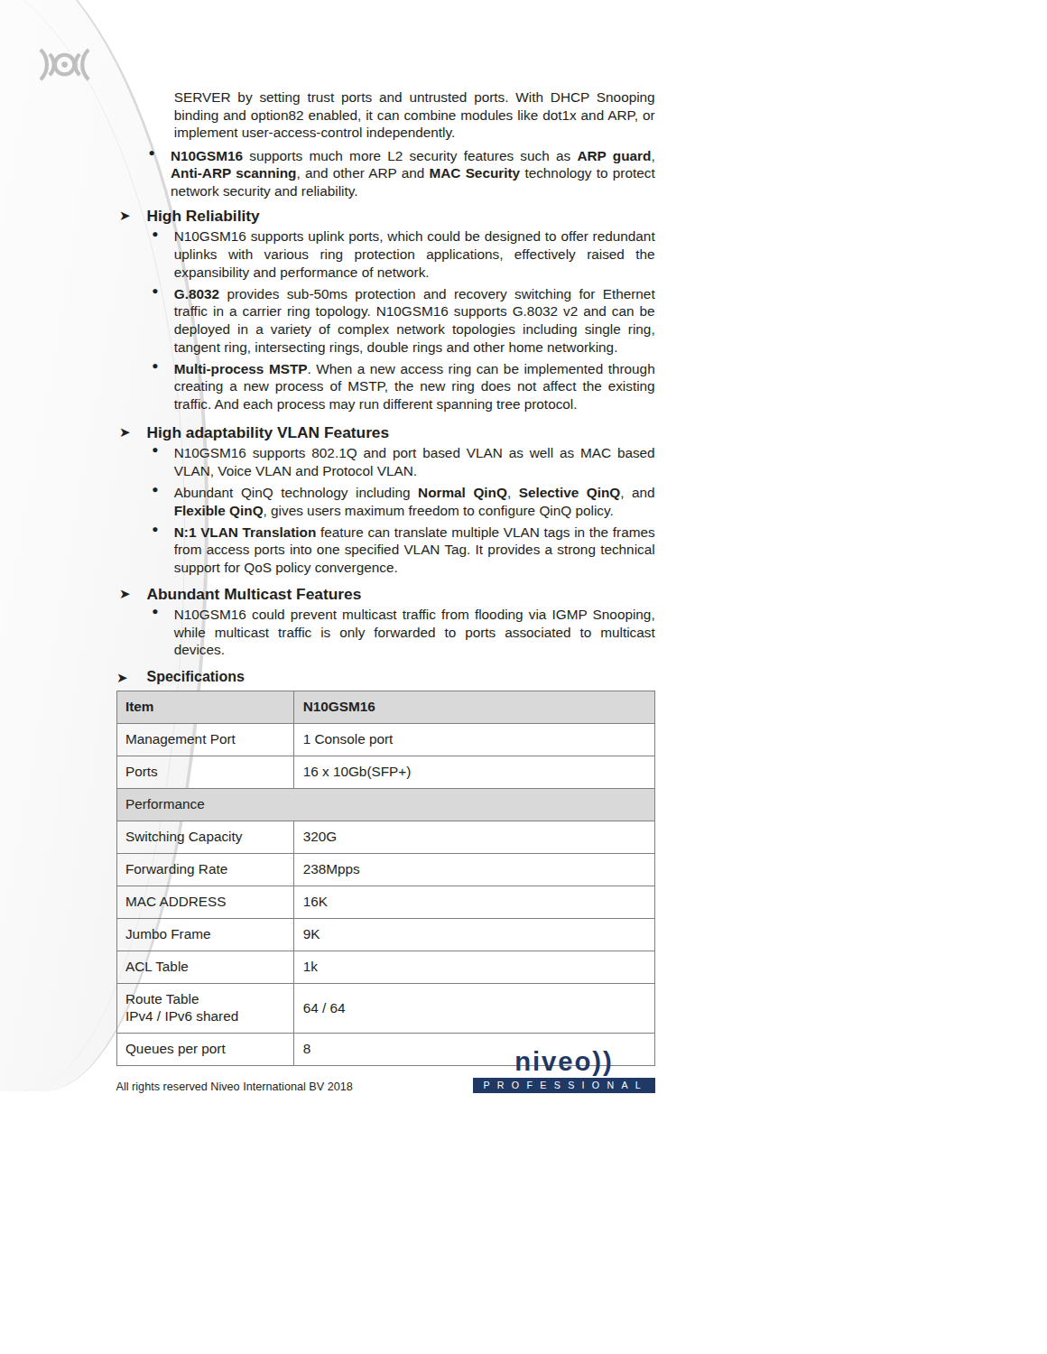SERVER by setting trust ports and untrusted ports. With DHCP Snooping binding and option82 enabled, it can combine modules like dot1x and ARP, or implement user-access-control independently.
N10GSM16 supports much more L2 security features such as ARP guard, Anti-ARP scanning, and other ARP and MAC Security technology to protect network security and reliability.
High Reliability
N10GSM16 supports uplink ports, which could be designed to offer redundant uplinks with various ring protection applications, effectively raised the expansibility and performance of network.
G.8032 provides sub-50ms protection and recovery switching for Ethernet traffic in a carrier ring topology. N10GSM16 supports G.8032 v2 and can be deployed in a variety of complex network topologies including single ring, tangent ring, intersecting rings, double rings and other home networking.
Multi-process MSTP. When a new access ring can be implemented through creating a new process of MSTP, the new ring does not affect the existing traffic. And each process may run different spanning tree protocol.
High adaptability VLAN Features
N10GSM16 supports 802.1Q and port based VLAN as well as MAC based VLAN, Voice VLAN and Protocol VLAN.
Abundant QinQ technology including Normal QinQ, Selective QinQ, and Flexible QinQ, gives users maximum freedom to configure QinQ policy.
N:1 VLAN Translation feature can translate multiple VLAN tags in the frames from access ports into one specified VLAN Tag. It provides a strong technical support for QoS policy convergence.
Abundant Multicast Features
N10GSM16 could prevent multicast traffic from flooding via IGMP Snooping, while multicast traffic is only forwarded to ports associated to multicast devices.
Specifications
| Item | N10GSM16 |
| --- | --- |
| Management Port | 1 Console port |
| Ports | 16 x 10Gb(SFP+) |
| Performance |
| Switching Capacity | 320G |
| Forwarding Rate | 238Mpps |
| MAC ADDRESS | 16K |
| Jumbo Frame | 9K |
| ACL Table | 1k |
| Route Table IPv4 / IPv6 shared | 64 / 64 |
| Queues per port | 8 |
All rights reserved Niveo International BV 2018
niveo))
PROFESSIONAL